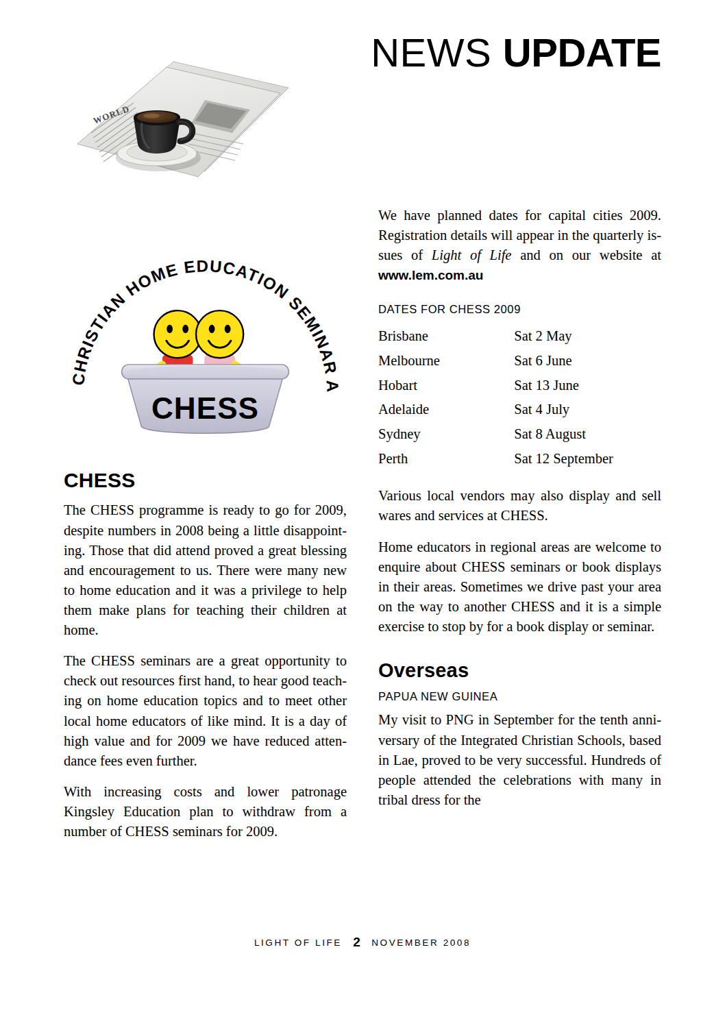WORLD
NEWS UPDATE
CHRISTIAN HOME EDUCATION SEMINAR AND SHOW CHESS
CHESS
The CHESS programme is ready to go for 2009, despite numbers in 2008 being a little disappointing. Those that did attend proved a great blessing and encouragement to us. There were many new to home education and it was a privilege to help them make plans for teaching their children at home.
The CHESS seminars are a great opportunity to check out resources first hand, to hear good teaching on home education topics and to meet other local home educators of like mind. It is a day of high value and for 2009 we have reduced attendance fees even further.
With increasing costs and lower patronage Kingsley Education plan to withdraw from a number of CHESS seminars for 2009.
We have planned dates for capital cities 2009. Registration details will appear in the quarterly issues of Light of Life and on our website at www.lem.com.au
Dates for CHESS 2009
| Brisbane | Sat 2 May |
| Melbourne | Sat 6 June |
| Hobart | Sat 13 June |
| Adelaide | Sat 4 July |
| Sydney | Sat 8 August |
| Perth | Sat 12 September |
Various local vendors may also display and sell wares and services at CHESS.
Home educators in regional areas are welcome to enquire about CHESS seminars or book displays in their areas. Sometimes we drive past your area on the way to another CHESS and it is a simple exercise to stop by for a book display or seminar.
Overseas
Papua New Guinea
My visit to PNG in September for the tenth anniversary of the Integrated Christian Schools, based in Lae, proved to be very successful. Hundreds of people attended the celebrations with many in tribal dress for the
Light of Life 2 November 2008